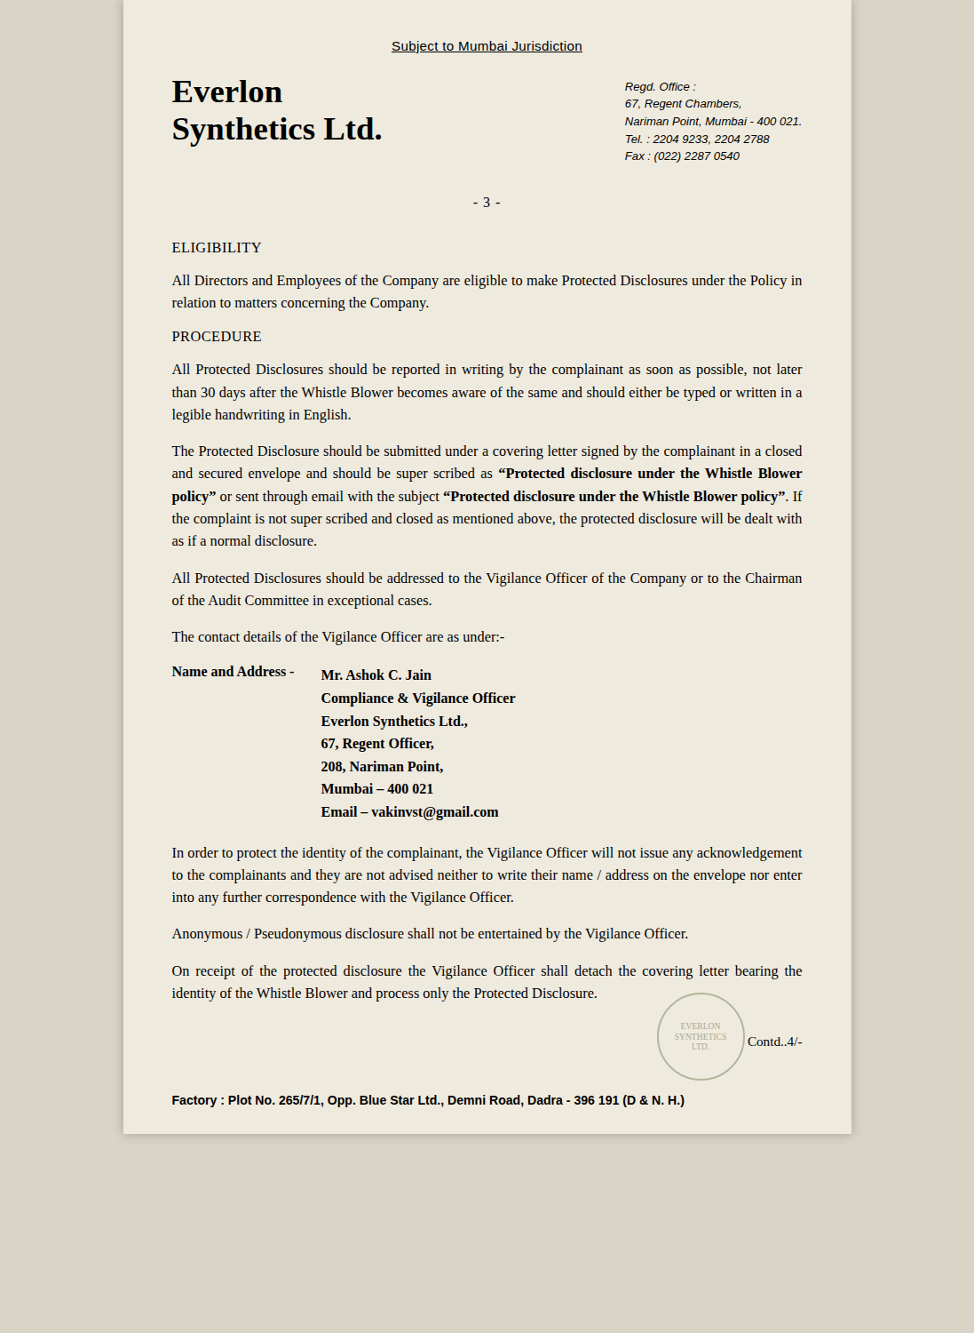Subject to Mumbai Jurisdiction
Everlon
Synthetics Ltd.
Regd. Office :
67, Regent Chambers,
Nariman Point, Mumbai - 400 021.
Tel. : 2204 9233, 2204 2788
Fax : (022) 2287 0540
- 3 -
Eligibility
All Directors and Employees of the Company are eligible to make Protected Disclosures under the Policy in relation to matters concerning the Company.
Procedure
All Protected Disclosures should be reported in writing by the complainant as soon as possible, not later than 30 days after the Whistle Blower becomes aware of the same and should either be typed or written in a legible handwriting in English.
The Protected Disclosure should be submitted under a covering letter signed by the complainant in a closed and secured envelope and should be super scribed as “Protected disclosure under the Whistle Blower policy” or sent through email with the subject “Protected disclosure under the Whistle Blower policy”. If the complaint is not super scribed and closed as mentioned above, the protected disclosure will be dealt with as if a normal disclosure.
All Protected Disclosures should be addressed to the Vigilance Officer of the Company or to the Chairman of the Audit Committee in exceptional cases.
The contact details of the Vigilance Officer are as under:-
Name and Address -
Mr. Ashok C. Jain
Compliance & Vigilance Officer
Everlon Synthetics Ltd.,
67, Regent Officer,
208, Nariman Point,
Mumbai – 400 021
Email – vakinvst@gmail.com
In order to protect the identity of the complainant, the Vigilance Officer will not issue any acknowledgement to the complainants and they are not advised neither to write their name / address on the envelope nor enter into any further correspondence with the Vigilance Officer.
Anonymous / Pseudonymous disclosure shall not be entertained by the Vigilance Officer.
On receipt of the protected disclosure the Vigilance Officer shall detach the covering letter bearing the identity of the Whistle Blower and process only the Protected Disclosure.
Contd..4/-
EVERLON
SYNTHETICS
LTD.
Factory : Plot No. 265/7/1, Opp. Blue Star Ltd., Demni Road, Dadra - 396 191 (D & N. H.)